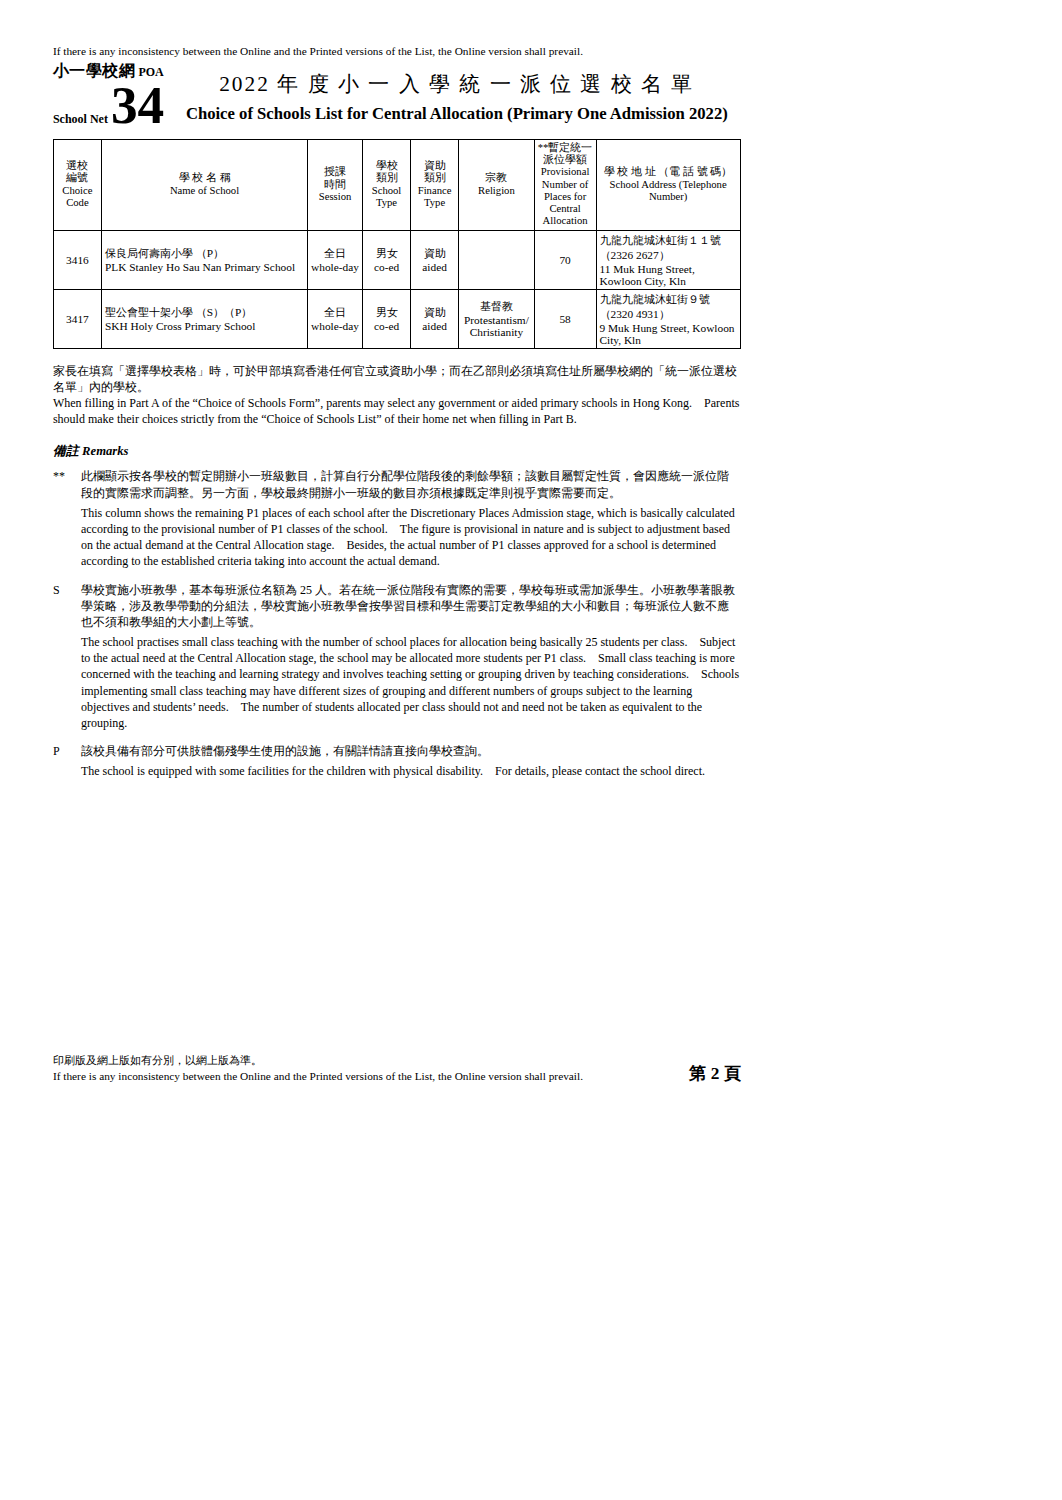If there is any inconsistency between the Online and the Printed versions of the List, the Online version shall prevail.
小一學校網 POA School Net 34
2022 年 度 小 一 入 學 統 一 派 位 選 校 名 單
Choice of Schools List for Central Allocation (Primary One Admission 2022)
| 選校 編號 Choice Code | 學 校 名 稱 Name of School | 授課 時間 Session | 學校 類別 School Type | 資助 類別 Finance Type | 宗教 Religion | **暫定統一 派位學額 Provisional Number of Places for Central Allocation | 學 校 地 址 （電 話 號 碼） School Address (Telephone Number) |
| --- | --- | --- | --- | --- | --- | --- | --- |
| 3416 | 保良局何壽南小學 （P） PLK Stanley Ho Sau Nan Primary School | 全日 whole-day | 男女 co-ed | 資助 aided | | 70 | 九龍九龍城沐虹街１１號 （2326 2627） 11 Muk Hung Street, Kowloon City, Kln |
| 3417 | 聖公會聖十架小學 （S）（P） SKH Holy Cross Primary School | 全日 whole-day | 男女 co-ed | 資助 aided | 基督教 Protestantism/ Christianity | 58 | 九龍九龍城沐虹街９號 （2320 4931） 9 Muk Hung Street, Kowloon City, Kln |
家長在填寫「選擇學校表格」時，可於甲部填寫香港任何官立或資助小學；而在乙部則必須填寫住址所屬學校網的「統一派位選校名單」內的學校。
When filling in Part A of the “Choice of Schools Form”, parents may select any government or aided primary schools in Hong Kong. Parents should make their choices strictly from the “Choice of Schools List” of their home net when filling in Part B.
備註 Remarks
**
此欄顯示按各學校的暫定開辦小一班級數目，計算自行分配學位階段後的剩餘學額；該數目屬暫定性質，會因應統一派位階段的實際需求而調整。另一方面，學校最終開辦小一班級的數目亦須根據既定準則視乎實際需要而定。
This column shows the remaining P1 places of each school after the Discretionary Places Admission stage, which is basically calculated according to the provisional number of P1 classes of the school. The figure is provisional in nature and is subject to adjustment based on the actual demand at the Central Allocation stage. Besides, the actual number of P1 classes approved for a school is determined according to the established criteria taking into account the actual demand.
S
學校實施小班教學，基本每班派位名額為 25 人。若在統一派位階段有實際的需要，學校每班或需加派學生。小班教學著眼教學策略，涉及教學帶動的分組法，學校實施小班教學會按學習目標和學生需要訂定教學組的大小和數目；每班派位人數不應也不須和教學組的大小劃上等號。
The school practises small class teaching with the number of school places for allocation being basically 25 students per class. Subject to the actual need at the Central Allocation stage, the school may be allocated more students per P1 class. Small class teaching is more concerned with the teaching and learning strategy and involves teaching setting or grouping driven by teaching considerations. Schools implementing small class teaching may have different sizes of grouping and different numbers of groups subject to the learning objectives and students’ needs. The number of students allocated per class should not and need not be taken as equivalent to the grouping.
P
該校具備有部分可供肢體傷殘學生使用的設施，有關詳情請直接向學校查詢。
The school is equipped with some facilities for the children with physical disability. For details, please contact the school direct.
印刷版及網上版如有分別，以網上版為準。
If there is any inconsistency between the Online and the Printed versions of the List, the Online version shall prevail.
第 2 頁